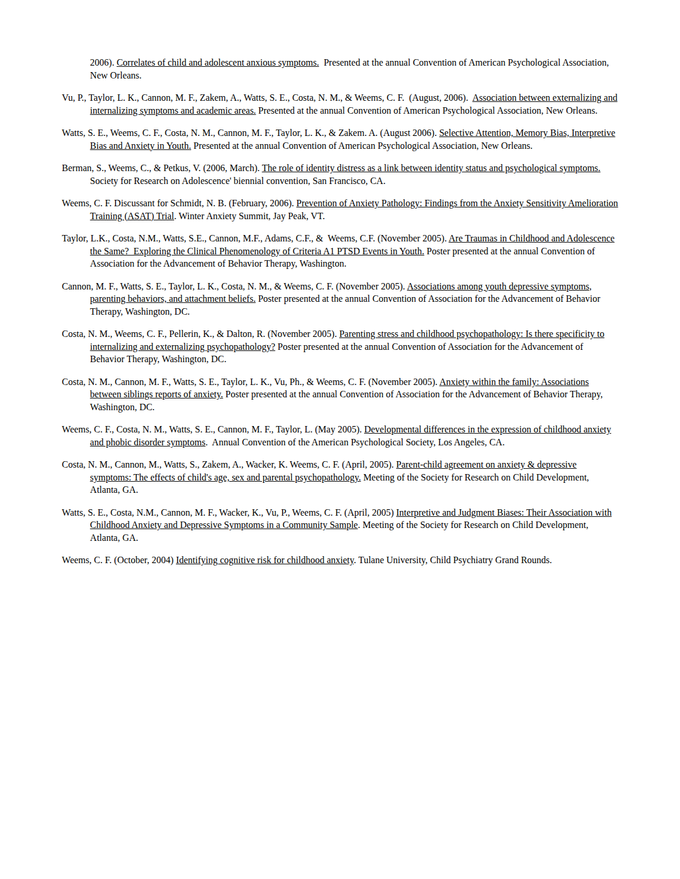2006). Correlates of child and adolescent anxious symptoms. Presented at the annual Convention of American Psychological Association, New Orleans.
Vu, P., Taylor, L. K., Cannon, M. F., Zakem, A., Watts, S. E., Costa, N. M., & Weems, C. F. (August, 2006). Association between externalizing and internalizing symptoms and academic areas. Presented at the annual Convention of American Psychological Association, New Orleans.
Watts, S. E., Weems, C. F., Costa, N. M., Cannon, M. F., Taylor, L. K., & Zakem. A. (August 2006). Selective Attention, Memory Bias, Interpretive Bias and Anxiety in Youth. Presented at the annual Convention of American Psychological Association, New Orleans.
Berman, S., Weems, C., & Petkus, V. (2006, March). The role of identity distress as a link between identity status and psychological symptoms. Society for Research on Adolescence' biennial convention, San Francisco, CA.
Weems, C. F. Discussant for Schmidt, N. B. (February, 2006). Prevention of Anxiety Pathology: Findings from the Anxiety Sensitivity Amelioration Training (ASAT) Trial. Winter Anxiety Summit, Jay Peak, VT.
Taylor, L.K., Costa, N.M., Watts, S.E., Cannon, M.F., Adams, C.F., & Weems, C.F. (November 2005). Are Traumas in Childhood and Adolescence the Same? Exploring the Clinical Phenomenology of Criteria A1 PTSD Events in Youth. Poster presented at the annual Convention of Association for the Advancement of Behavior Therapy, Washington.
Cannon, M. F., Watts, S. E., Taylor, L. K., Costa, N. M., & Weems, C. F. (November 2005). Associations among youth depressive symptoms, parenting behaviors, and attachment beliefs. Poster presented at the annual Convention of Association for the Advancement of Behavior Therapy, Washington, DC.
Costa, N. M., Weems, C. F., Pellerin, K., & Dalton, R. (November 2005). Parenting stress and childhood psychopathology: Is there specificity to internalizing and externalizing psychopathology? Poster presented at the annual Convention of Association for the Advancement of Behavior Therapy, Washington, DC.
Costa, N. M., Cannon, M. F., Watts, S. E., Taylor, L. K., Vu, Ph., & Weems, C. F. (November 2005). Anxiety within the family: Associations between siblings reports of anxiety. Poster presented at the annual Convention of Association for the Advancement of Behavior Therapy, Washington, DC.
Weems, C. F., Costa, N. M., Watts, S. E., Cannon, M. F., Taylor, L. (May 2005). Developmental differences in the expression of childhood anxiety and phobic disorder symptoms. Annual Convention of the American Psychological Society, Los Angeles, CA.
Costa, N. M., Cannon, M., Watts, S., Zakem, A., Wacker, K. Weems, C. F. (April, 2005). Parent-child agreement on anxiety & depressive symptoms: The effects of child's age, sex and parental psychopathology. Meeting of the Society for Research on Child Development, Atlanta, GA.
Watts, S. E., Costa, N.M., Cannon, M. F., Wacker, K., Vu, P., Weems, C. F. (April, 2005) Interpretive and Judgment Biases: Their Association with Childhood Anxiety and Depressive Symptoms in a Community Sample. Meeting of the Society for Research on Child Development, Atlanta, GA.
Weems, C. F. (October, 2004) Identifying cognitive risk for childhood anxiety. Tulane University, Child Psychiatry Grand Rounds.